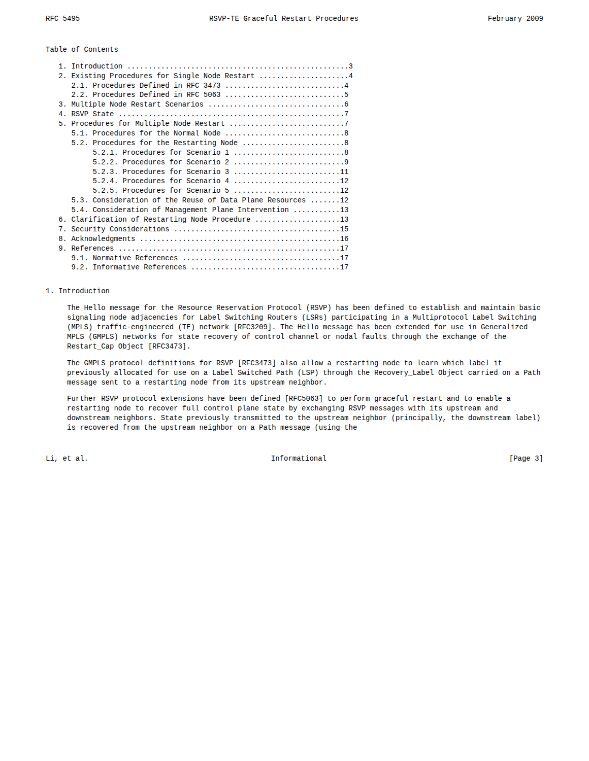RFC 5495 RSVP-TE Graceful Restart Procedures February 2009
Table of Contents
   1. Introduction ....................................................3
   2. Existing Procedures for Single Node Restart .....................4
      2.1. Procedures Defined in RFC 3473 ............................4
      2.2. Procedures Defined in RFC 5063 ............................5
   3. Multiple Node Restart Scenarios ................................6
   4. RSVP State .....................................................7
   5. Procedures for Multiple Node Restart ...........................7
      5.1. Procedures for the Normal Node ............................8
      5.2. Procedures for the Restarting Node ........................8
           5.2.1. Procedures for Scenario 1 ..........................8
           5.2.2. Procedures for Scenario 2 ..........................9
           5.2.3. Procedures for Scenario 3 .........................11
           5.2.4. Procedures for Scenario 4 .........................12
           5.2.5. Procedures for Scenario 5 .........................12
      5.3. Consideration of the Reuse of Data Plane Resources .......12
      5.4. Consideration of Management Plane Intervention ...........13
   6. Clarification of Restarting Node Procedure ....................13
   7. Security Considerations .......................................15
   8. Acknowledgments ...............................................16
   9. References ....................................................17
      9.1. Normative References .....................................17
      9.2. Informative References ...................................17
1. Introduction
The Hello message for the Resource Reservation Protocol (RSVP) has been defined to establish and maintain basic signaling node adjacencies for Label Switching Routers (LSRs) participating in a Multiprotocol Label Switching (MPLS) traffic-engineered (TE) network [RFC3209]. The Hello message has been extended for use in Generalized MPLS (GMPLS) networks for state recovery of control channel or nodal faults through the exchange of the Restart_Cap Object [RFC3473].
The GMPLS protocol definitions for RSVP [RFC3473] also allow a restarting node to learn which label it previously allocated for use on a Label Switched Path (LSP) through the Recovery_Label Object carried on a Path message sent to a restarting node from its upstream neighbor.
Further RSVP protocol extensions have been defined [RFC5063] to perform graceful restart and to enable a restarting node to recover full control plane state by exchanging RSVP messages with its upstream and downstream neighbors. State previously transmitted to the upstream neighbor (principally, the downstream label) is recovered from the upstream neighbor on a Path message (using the
Li, et al. Informational [Page 3]